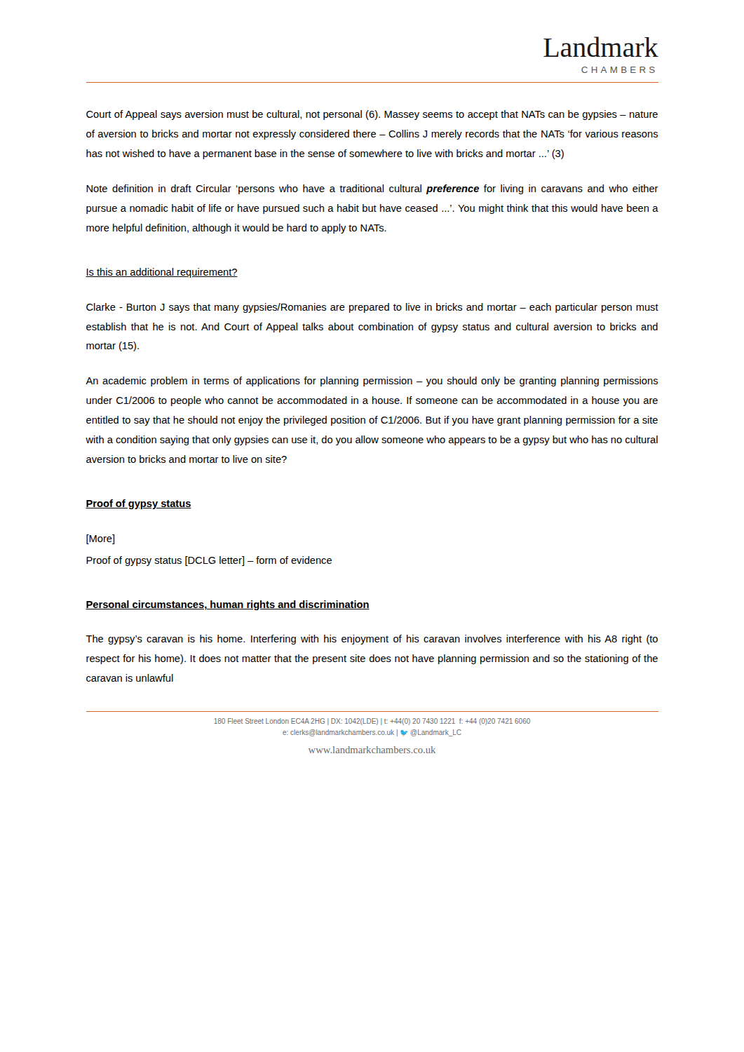Landmark CHAMBERS
Court of Appeal says aversion must be cultural, not personal (6). Massey seems to accept that NATs can be gypsies – nature of aversion to bricks and mortar not expressly considered there – Collins J merely records that the NATs ‘for various reasons has not wished to have a permanent base in the sense of somewhere to live with bricks and mortar ...’ (3)
Note definition in draft Circular ‘persons who have a traditional cultural preference for living in caravans and who either pursue a nomadic habit of life or have pursued such a habit but have ceased ...’. You might think that this would have been a more helpful definition, although it would be hard to apply to NATs.
Is this an additional requirement?
Clarke - Burton J says that many gypsies/Romanies are prepared to live in bricks and mortar – each particular person must establish that he is not. And Court of Appeal talks about combination of gypsy status and cultural aversion to bricks and mortar (15).
An academic problem in terms of applications for planning permission – you should only be granting planning permissions under C1/2006 to people who cannot be accommodated in a house. If someone can be accommodated in a house you are entitled to say that he should not enjoy the privileged position of C1/2006. But if you have grant planning permission for a site with a condition saying that only gypsies can use it, do you allow someone who appears to be a gypsy but who has no cultural aversion to bricks and mortar to live on site?
Proof of gypsy status
[More]
Proof of gypsy status [DCLG letter] – form of evidence
Personal circumstances, human rights and discrimination
The gypsy’s caravan is his home. Interfering with his enjoyment of his caravan involves interference with his A8 right (to respect for his home). It does not matter that the present site does not have planning permission and so the stationing of the caravan is unlawful
180 Fleet Street London EC4A 2HG | DX: 1042(LDE) | t: +44(0) 20 7430 1221 f: +44 (0)20 7421 6060
e: clerks@landmarkchambers.co.uk | 🐦 @Landmark_LC
www.landmarkchambers.co.uk